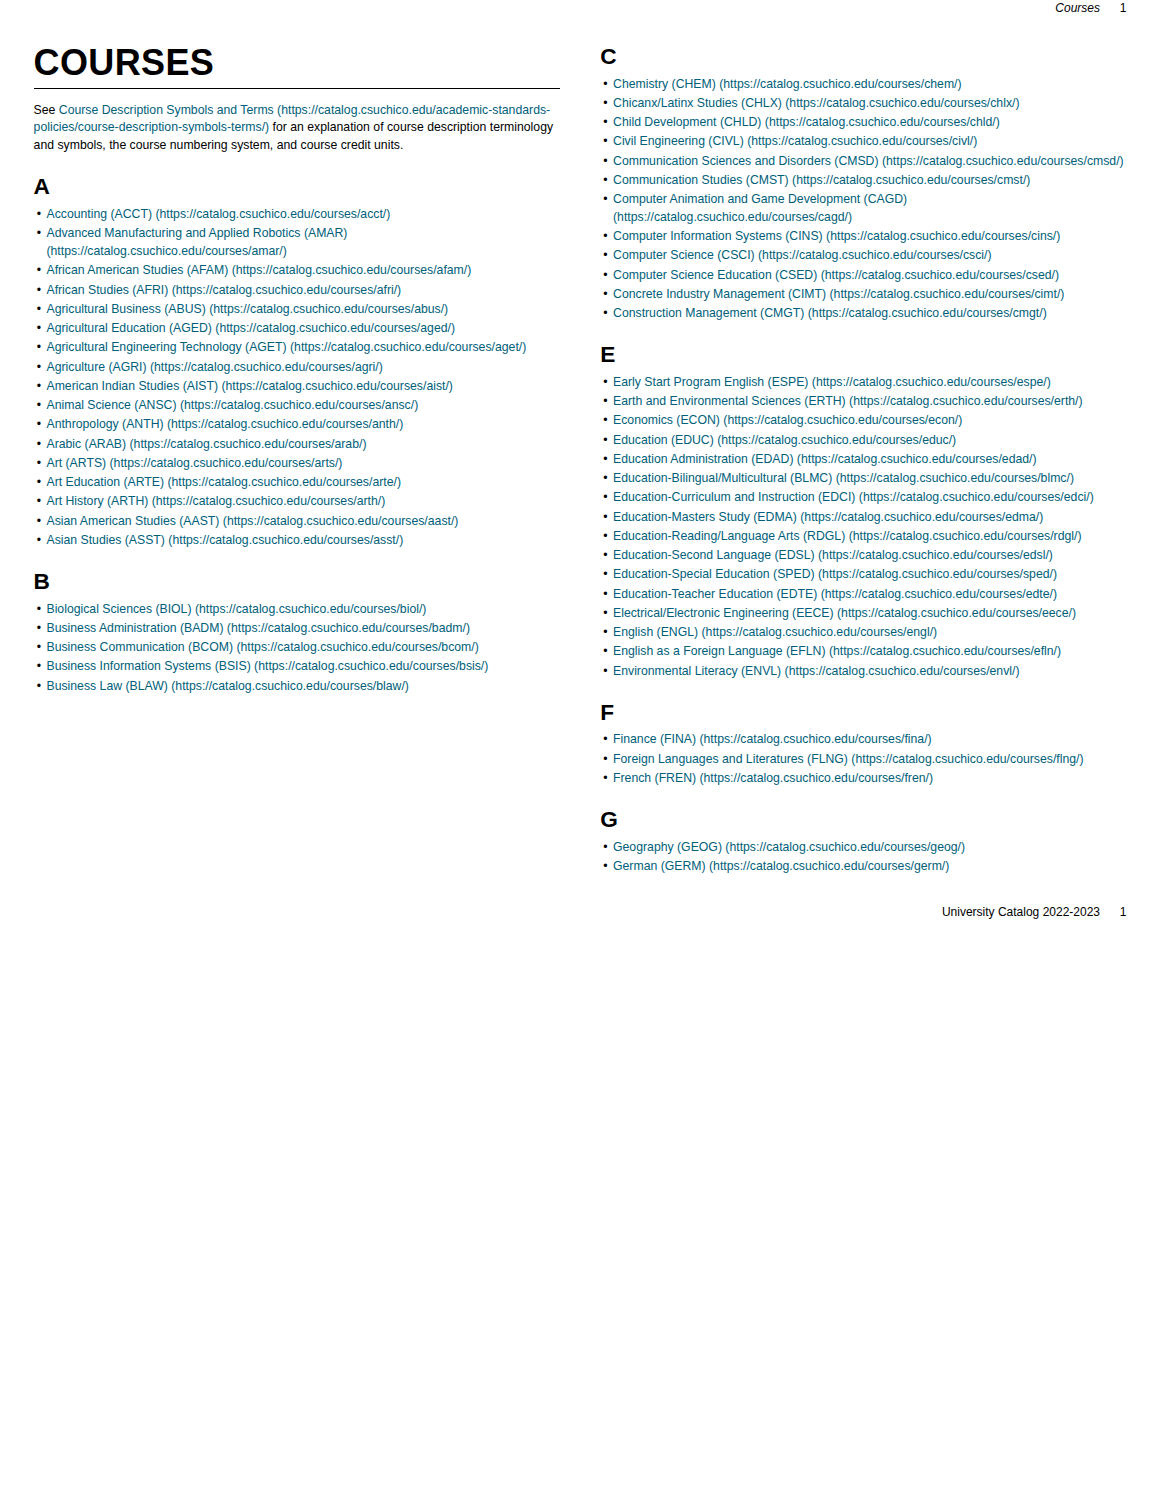Courses 1
COURSES
See Course Description Symbols and Terms (https://catalog.csuchico.edu/academic-standards-policies/course-description-symbols-terms/) for an explanation of course description terminology and symbols, the course numbering system, and course credit units.
A
Accounting (ACCT) (https://catalog.csuchico.edu/courses/acct/)
Advanced Manufacturing and Applied Robotics (AMAR) (https://catalog.csuchico.edu/courses/amar/)
African American Studies (AFAM) (https://catalog.csuchico.edu/courses/afam/)
African Studies (AFRI) (https://catalog.csuchico.edu/courses/afri/)
Agricultural Business (ABUS) (https://catalog.csuchico.edu/courses/abus/)
Agricultural Education (AGED) (https://catalog.csuchico.edu/courses/aged/)
Agricultural Engineering Technology (AGET) (https://catalog.csuchico.edu/courses/aget/)
Agriculture (AGRI) (https://catalog.csuchico.edu/courses/agri/)
American Indian Studies (AIST) (https://catalog.csuchico.edu/courses/aist/)
Animal Science (ANSC) (https://catalog.csuchico.edu/courses/ansc/)
Anthropology (ANTH) (https://catalog.csuchico.edu/courses/anth/)
Arabic (ARAB) (https://catalog.csuchico.edu/courses/arab/)
Art (ARTS) (https://catalog.csuchico.edu/courses/arts/)
Art Education (ARTE) (https://catalog.csuchico.edu/courses/arte/)
Art History (ARTH) (https://catalog.csuchico.edu/courses/arth/)
Asian American Studies (AAST) (https://catalog.csuchico.edu/courses/aast/)
Asian Studies (ASST) (https://catalog.csuchico.edu/courses/asst/)
B
Biological Sciences (BIOL) (https://catalog.csuchico.edu/courses/biol/)
Business Administration (BADM) (https://catalog.csuchico.edu/courses/badm/)
Business Communication (BCOM) (https://catalog.csuchico.edu/courses/bcom/)
Business Information Systems (BSIS) (https://catalog.csuchico.edu/courses/bsis/)
Business Law (BLAW) (https://catalog.csuchico.edu/courses/blaw/)
C
Chemistry (CHEM) (https://catalog.csuchico.edu/courses/chem/)
Chicanx/Latinx Studies (CHLX) (https://catalog.csuchico.edu/courses/chlx/)
Child Development (CHLD) (https://catalog.csuchico.edu/courses/chld/)
Civil Engineering (CIVL) (https://catalog.csuchico.edu/courses/civl/)
Communication Sciences and Disorders (CMSD) (https://catalog.csuchico.edu/courses/cmsd/)
Communication Studies (CMST) (https://catalog.csuchico.edu/courses/cmst/)
Computer Animation and Game Development (CAGD) (https://catalog.csuchico.edu/courses/cagd/)
Computer Information Systems (CINS) (https://catalog.csuchico.edu/courses/cins/)
Computer Science (CSCI) (https://catalog.csuchico.edu/courses/csci/)
Computer Science Education (CSED) (https://catalog.csuchico.edu/courses/csed/)
Concrete Industry Management (CIMT) (https://catalog.csuchico.edu/courses/cimt/)
Construction Management (CMGT) (https://catalog.csuchico.edu/courses/cmgt/)
E
Early Start Program English (ESPE) (https://catalog.csuchico.edu/courses/espe/)
Earth and Environmental Sciences (ERTH) (https://catalog.csuchico.edu/courses/erth/)
Economics (ECON) (https://catalog.csuchico.edu/courses/econ/)
Education (EDUC) (https://catalog.csuchico.edu/courses/educ/)
Education Administration (EDAD) (https://catalog.csuchico.edu/courses/edad/)
Education-Bilingual/Multicultural (BLMC) (https://catalog.csuchico.edu/courses/blmc/)
Education-Curriculum and Instruction (EDCI) (https://catalog.csuchico.edu/courses/edci/)
Education-Masters Study (EDMA) (https://catalog.csuchico.edu/courses/edma/)
Education-Reading/Language Arts (RDGL) (https://catalog.csuchico.edu/courses/rdgl/)
Education-Second Language (EDSL) (https://catalog.csuchico.edu/courses/edsl/)
Education-Special Education (SPED) (https://catalog.csuchico.edu/courses/sped/)
Education-Teacher Education (EDTE) (https://catalog.csuchico.edu/courses/edte/)
Electrical/Electronic Engineering (EECE) (https://catalog.csuchico.edu/courses/eece/)
English (ENGL) (https://catalog.csuchico.edu/courses/engl/)
English as a Foreign Language (EFLN) (https://catalog.csuchico.edu/courses/efln/)
Environmental Literacy (ENVL) (https://catalog.csuchico.edu/courses/envl/)
F
Finance (FINA) (https://catalog.csuchico.edu/courses/fina/)
Foreign Languages and Literatures (FLNG) (https://catalog.csuchico.edu/courses/flng/)
French (FREN) (https://catalog.csuchico.edu/courses/fren/)
G
Geography (GEOG) (https://catalog.csuchico.edu/courses/geog/)
German (GERM) (https://catalog.csuchico.edu/courses/germ/)
University Catalog 2022-20231